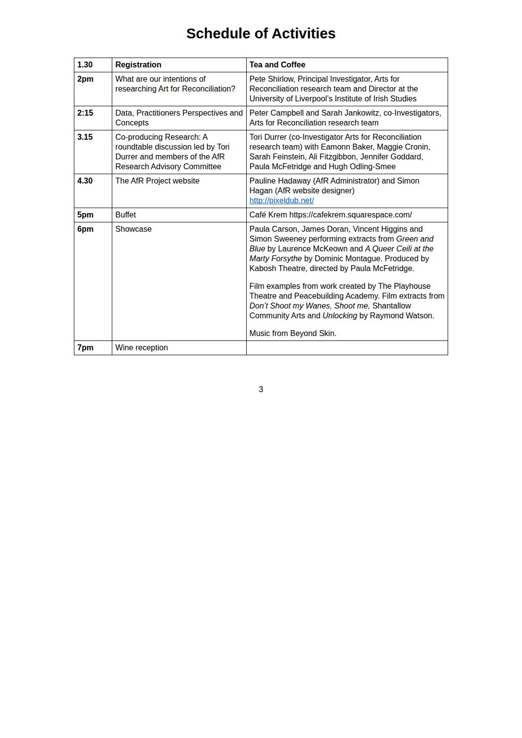Schedule of Activities
| 1.30 | Registration | Tea and Coffee |
| 2pm | What are our intentions of researching Art for Reconciliation? | Pete Shirlow, Principal Investigator, Arts for Reconciliation research team and Director at the University of Liverpool’s Institute of Irish Studies |
| 2:15 | Data, Practitioners Perspectives and Concepts | Peter Campbell and Sarah Jankowitz, co-Investigators, Arts for Reconciliation research team |
| 3.15 | Co-producing Research: A roundtable discussion led by Tori Durrer and members of the AfR Research Advisory Committee | Tori Durrer (co-Investigator Arts for Reconciliation research team) with Eamonn Baker, Maggie Cronin, Sarah Feinstein, Ali Fitzgibbon, Jennifer Goddard, Paula McFetridge and Hugh Odling-Smee |
| 4.30 | The AfR Project website | Pauline Hadaway (AfR Administrator) and Simon Hagan (AfR website designer) http://pixeldub.net/ |
| 5pm | Buffet | Café Krem https://cafekrem.squarespace.com/ |
| 6pm | Showcase | Paula Carson, James Doran, Vincent Higgins and Simon Sweeney performing extracts from Green and Blue by Laurence McKeown and A Queer Ceili at the Marty Forsythe by Dominic Montague. Produced by Kabosh Theatre, directed by Paula McFetridge. Film examples from work created by The Playhouse Theatre and Peacebuilding Academy. Film extracts from Don’t Shoot my Wanes, Shoot me, Shantallow Community Arts and Unlocking by Raymond Watson. Music from Beyond Skin. |
| 7pm | Wine reception | |
3